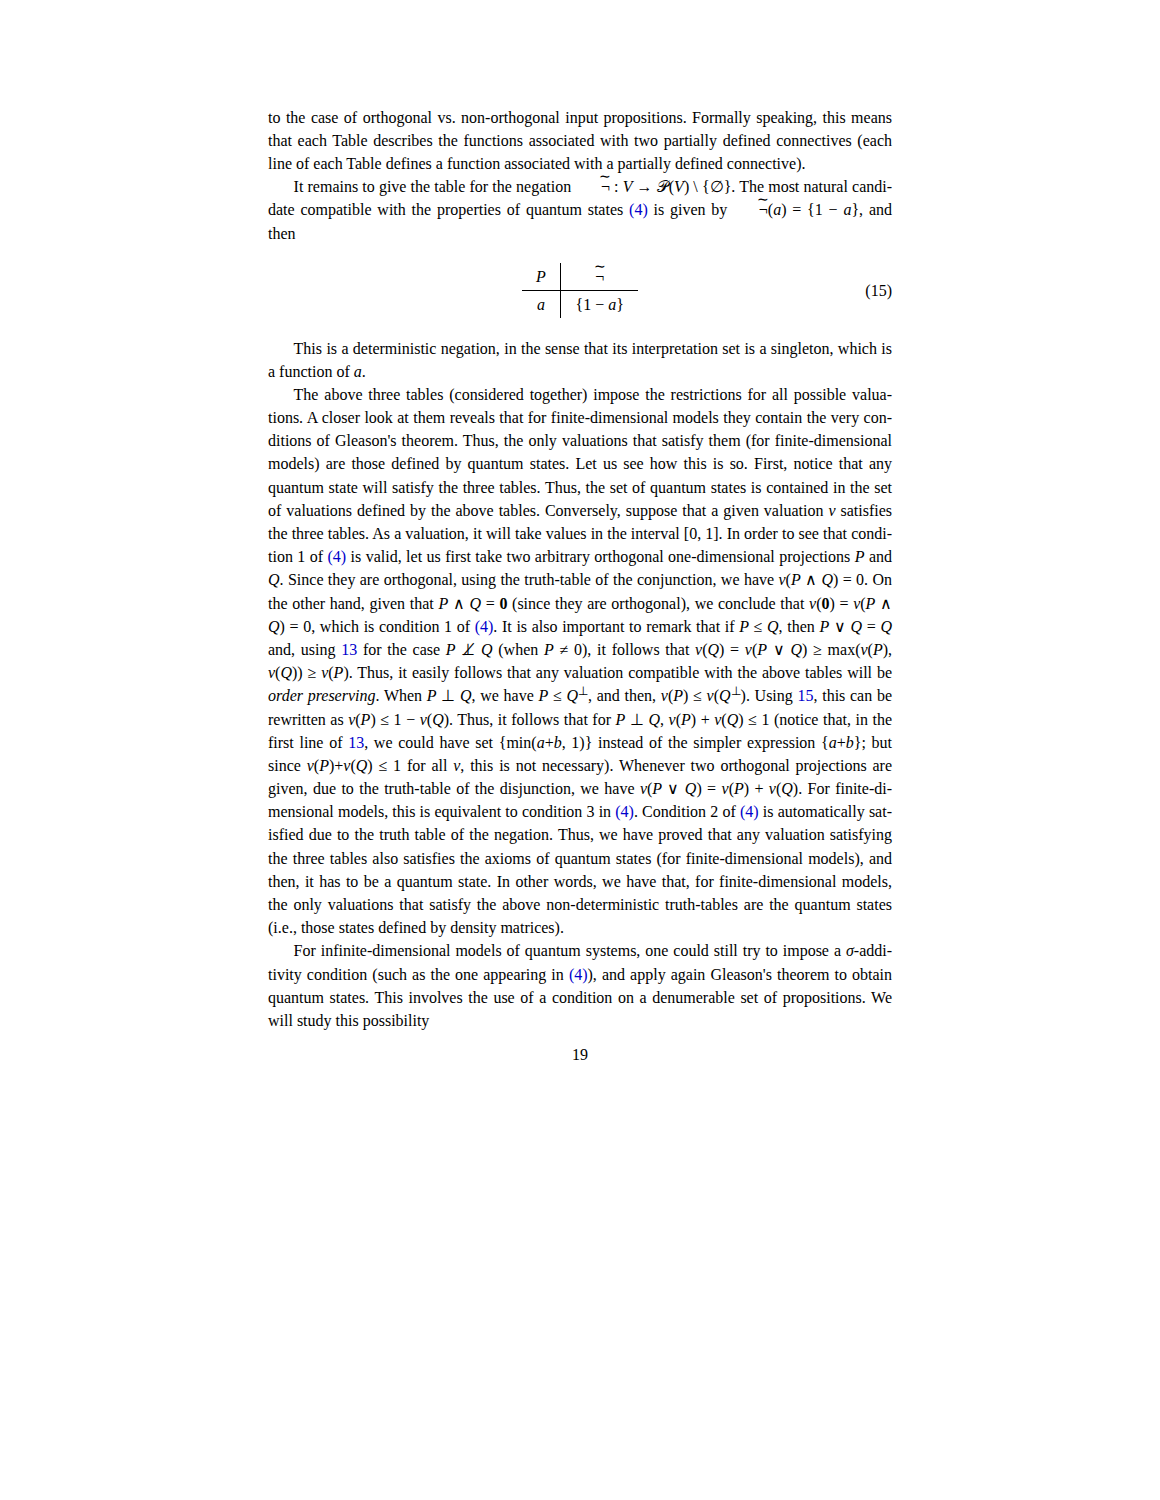to the case of orthogonal vs. non-orthogonal input propositions. Formally speaking, this means that each Table describes the functions associated with two partially defined connectives (each line of each Table defines a function associated with a partially defined connective).
It remains to give the table for the negation ∼¬ : V → 𝒫(V) \ {∅}. The most natural candidate compatible with the properties of quantum states (4) is given by ∼¬(a) = {1 − a}, and then
| P | ∼ ¬ |
| --- | --- |
| a | {1 − a } |
(15)
This is a deterministic negation, in the sense that its interpretation set is a singleton, which is a function of a.
The above three tables (considered together) impose the restrictions for all possible valuations. A closer look at them reveals that for finite-dimensional models they contain the very conditions of Gleason's theorem. Thus, the only valuations that satisfy them (for finite-dimensional models) are those defined by quantum states. Let us see how this is so. First, notice that any quantum state will satisfy the three tables. Thus, the set of quantum states is contained in the set of valuations defined by the above tables. Conversely, suppose that a given valuation v satisfies the three tables. As a valuation, it will take values in the interval [0, 1]. In order to see that condition 1 of (4) is valid, let us first take two arbitrary orthogonal one-dimensional projections P and Q. Since they are orthogonal, using the truth-table of the conjunction, we have v(P ∧ Q) = 0. On the other hand, given that P ∧ Q = 0 (since they are orthogonal), we conclude that v(0) = v(P ∧ Q) = 0, which is condition 1 of (4). It is also important to remark that if P ≤ Q, then P ∨ Q = Q and, using 13 for the case P ⊥̸ Q (when P ≠ 0), it follows that v(Q) = v(P ∨ Q) ≥ max(v(P), v(Q)) ≥ v(P). Thus, it easily follows that any valuation compatible with the above tables will be order preserving. When P ⊥ Q, we have P ≤ Q⊥, and then, v(P) ≤ v(Q⊥). Using 15, this can be rewritten as v(P) ≤ 1 − v(Q). Thus, it follows that for P ⊥ Q, v(P) + v(Q) ≤ 1 (notice that, in the first line of 13, we could have set {min(a+b, 1)} instead of the simpler expression {a+b}; but since v(P)+v(Q) ≤ 1 for all v, this is not necessary). Whenever two orthogonal projections are given, due to the truth-table of the disjunction, we have v(P ∨ Q) = v(P) + v(Q). For finite-dimensional models, this is equivalent to condition 3 in (4). Condition 2 of (4) is automatically satisfied due to the truth table of the negation. Thus, we have proved that any valuation satisfying the three tables also satisfies the axioms of quantum states (for finite-dimensional models), and then, it has to be a quantum state. In other words, we have that, for finite-dimensional models, the only valuations that satisfy the above non-deterministic truth-tables are the quantum states (i.e., those states defined by density matrices).
For infinite-dimensional models of quantum systems, one could still try to impose a σ-additivity condition (such as the one appearing in (4)), and apply again Gleason's theorem to obtain quantum states. This involves the use of a condition on a denumerable set of propositions. We will study this possibility
19